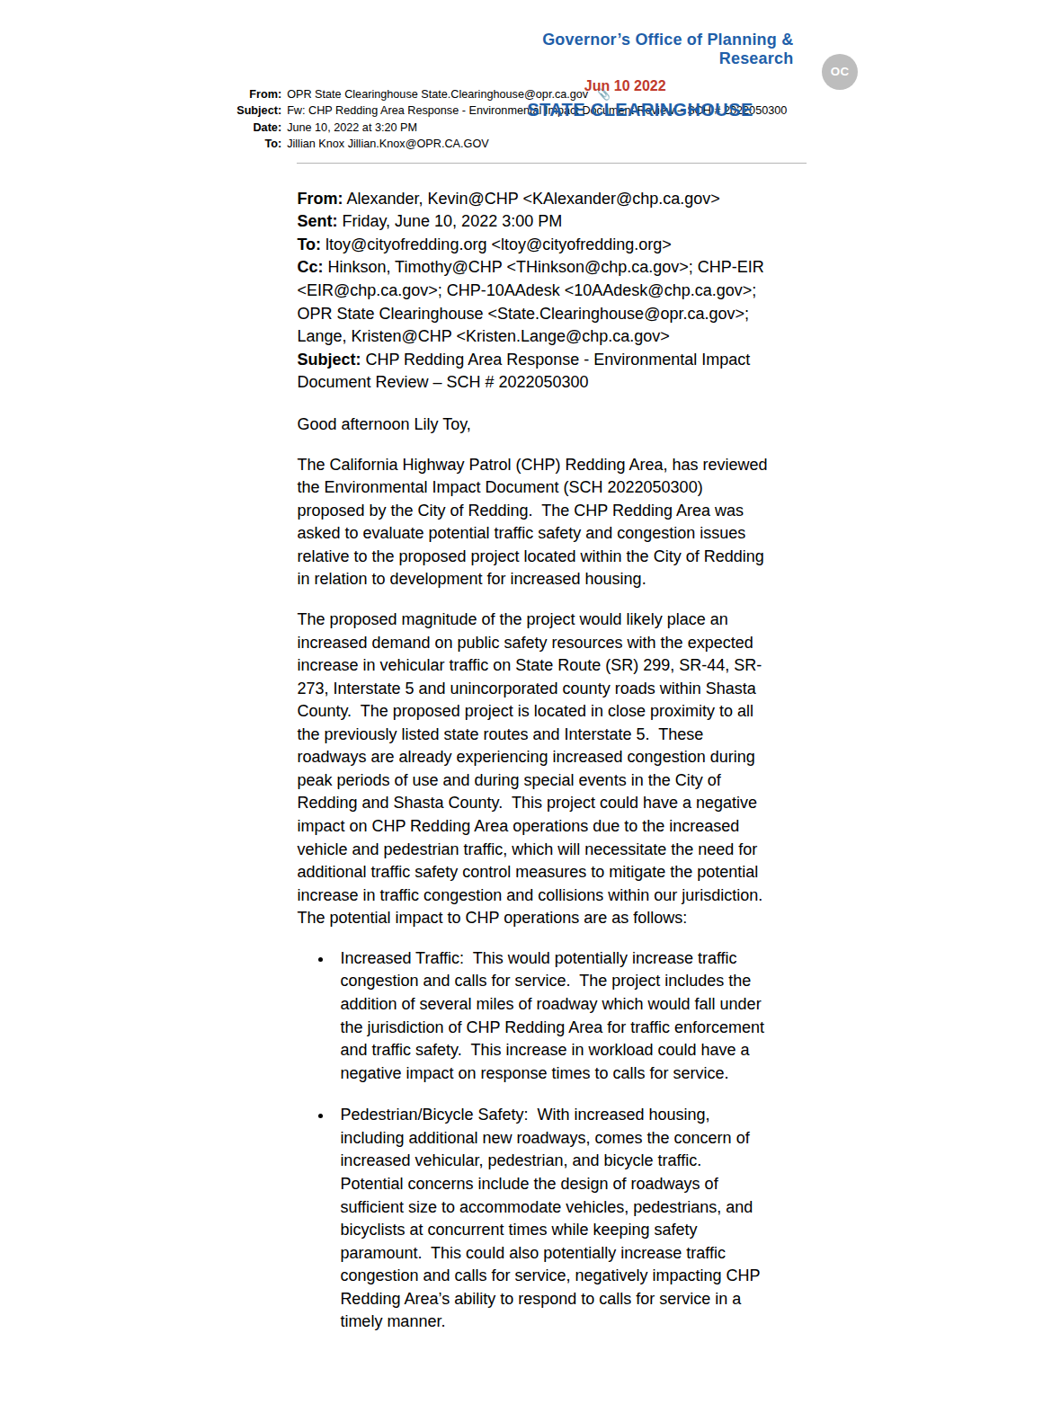Governor’s Office of Planning & Research
Jun 10 2022
STATE CLEARINGHOUSE
OC
| From: | OPR State Clearinghouse State.Clearinghouse@opr.ca.gov 📎 |
| Subject: | Fw: CHP Redding Area Response - Environmental Impact Document Review – SCH # 2022050300 |
| Date: | June 10, 2022 at 3:20 PM |
| To: | Jillian Knox Jillian.Knox@OPR.CA.GOV |
From: Alexander, Kevin@CHP <KAlexander@chp.ca.gov>
Sent: Friday, June 10, 2022 3:00 PM
To: ltoy@cityofredding.org <ltoy@cityofredding.org>
Cc: Hinkson, Timothy@CHP <THinkson@chp.ca.gov>; CHP-EIR <EIR@chp.ca.gov>; CHP-10AAdesk <10AAdesk@chp.ca.gov>; OPR State Clearinghouse <State.Clearinghouse@opr.ca.gov>; Lange, Kristen@CHP <Kristen.Lange@chp.ca.gov>
Subject: CHP Redding Area Response - Environmental Impact Document Review – SCH # 2022050300
Good afternoon Lily Toy,
The California Highway Patrol (CHP) Redding Area, has reviewed the Environmental Impact Document (SCH 2022050300) proposed by the City of Redding. The CHP Redding Area was asked to evaluate potential traffic safety and congestion issues relative to the proposed project located within the City of Redding in relation to development for increased housing.
The proposed magnitude of the project would likely place an increased demand on public safety resources with the expected increase in vehicular traffic on State Route (SR) 299, SR-44, SR-273, Interstate 5 and unincorporated county roads within Shasta County. The proposed project is located in close proximity to all the previously listed state routes and Interstate 5. These roadways are already experiencing increased congestion during peak periods of use and during special events in the City of Redding and Shasta County. This project could have a negative impact on CHP Redding Area operations due to the increased vehicle and pedestrian traffic, which will necessitate the need for additional traffic safety control measures to mitigate the potential increase in traffic congestion and collisions within our jurisdiction. The potential impact to CHP operations are as follows:
Increased Traffic: This would potentially increase traffic congestion and calls for service. The project includes the addition of several miles of roadway which would fall under the jurisdiction of CHP Redding Area for traffic enforcement and traffic safety. This increase in workload could have a negative impact on response times to calls for service.
Pedestrian/Bicycle Safety: With increased housing, including additional new roadways, comes the concern of increased vehicular, pedestrian, and bicycle traffic. Potential concerns include the design of roadways of sufficient size to accommodate vehicles, pedestrians, and bicyclists at concurrent times while keeping safety paramount. This could also potentially increase traffic congestion and calls for service, negatively impacting CHP Redding Area’s ability to respond to calls for service in a timely manner.